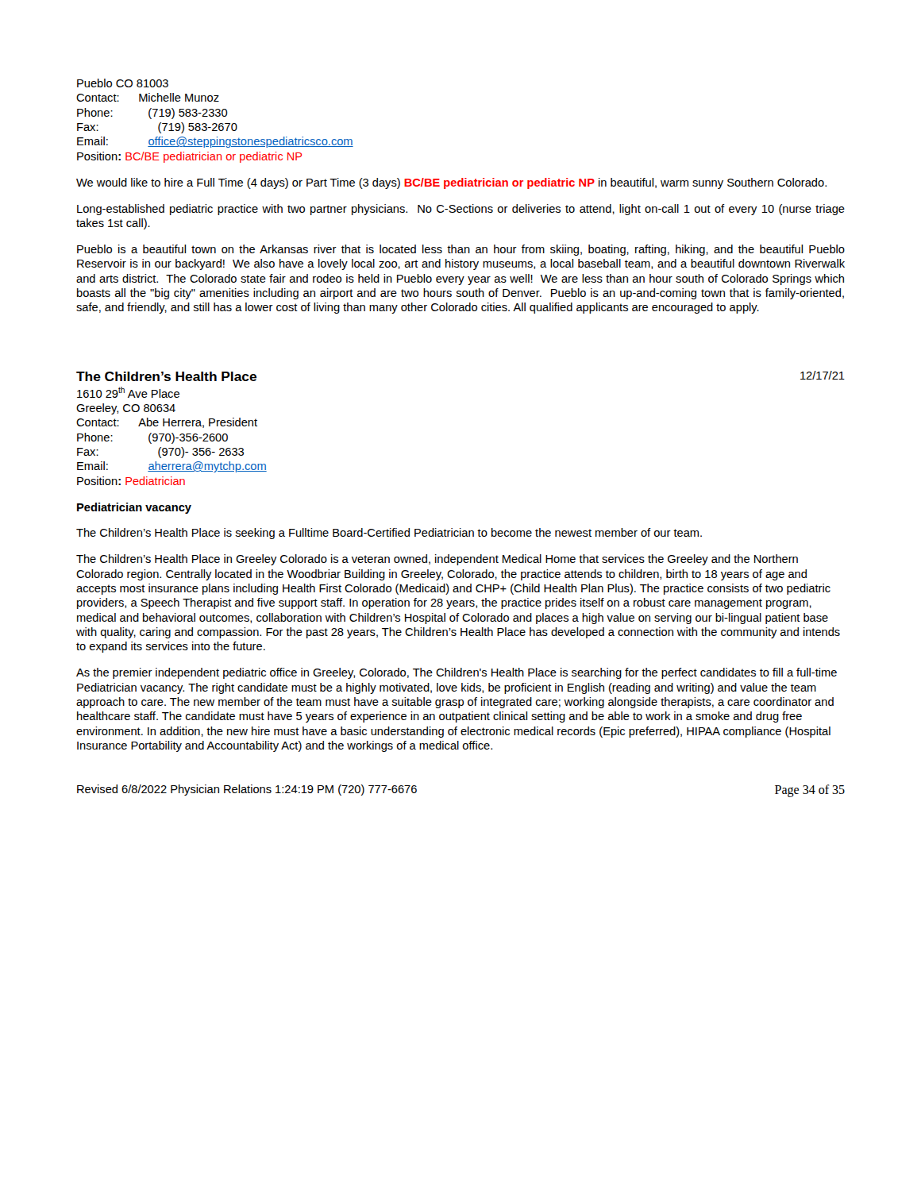Pueblo CO 81003
Contact: Michelle Munoz
Phone: (719) 583-2330
Fax: (719) 583-2670
Email: office@steppingstonespediatricsco.com
Position: BC/BE pediatrician or pediatric NP
We would like to hire a Full Time (4 days) or Part Time (3 days) BC/BE pediatrician or pediatric NP in beautiful, warm sunny Southern Colorado.
Long-established pediatric practice with two partner physicians. No C-Sections or deliveries to attend, light on-call 1 out of every 10 (nurse triage takes 1st call).
Pueblo is a beautiful town on the Arkansas river that is located less than an hour from skiing, boating, rafting, hiking, and the beautiful Pueblo Reservoir is in our backyard! We also have a lovely local zoo, art and history museums, a local baseball team, and a beautiful downtown Riverwalk and arts district. The Colorado state fair and rodeo is held in Pueblo every year as well! We are less than an hour south of Colorado Springs which boasts all the "big city" amenities including an airport and are two hours south of Denver. Pueblo is an up-and-coming town that is family-oriented, safe, and friendly, and still has a lower cost of living than many other Colorado cities. All qualified applicants are encouraged to apply.
The Children’s Health Place 12/17/21
1610 29th Ave Place
Greeley, CO 80634
Contact: Abe Herrera, President
Phone: (970)-356-2600
Fax: (970)- 356- 2633
Email: aherrera@mytchp.com
Position: Pediatrician
Pediatrician vacancy
The Children’s Health Place is seeking a Fulltime Board-Certified Pediatrician to become the newest member of our team.
The Children’s Health Place in Greeley Colorado is a veteran owned, independent Medical Home that services the Greeley and the Northern Colorado region. Centrally located in the Woodbriar Building in Greeley, Colorado, the practice attends to children, birth to 18 years of age and accepts most insurance plans including Health First Colorado (Medicaid) and CHP+ (Child Health Plan Plus). The practice consists of two pediatric providers, a Speech Therapist and five support staff. In operation for 28 years, the practice prides itself on a robust care management program, medical and behavioral outcomes, collaboration with Children’s Hospital of Colorado and places a high value on serving our bi-lingual patient base with quality, caring and compassion. For the past 28 years, The Children’s Health Place has developed a connection with the community and intends to expand its services into the future.
As the premier independent pediatric office in Greeley, Colorado, The Children's Health Place is searching for the perfect candidates to fill a full-time Pediatrician vacancy. The right candidate must be a highly motivated, love kids, be proficient in English (reading and writing) and value the team approach to care. The new member of the team must have a suitable grasp of integrated care; working alongside therapists, a care coordinator and healthcare staff. The candidate must have 5 years of experience in an outpatient clinical setting and be able to work in a smoke and drug free environment. In addition, the new hire must have a basic understanding of electronic medical records (Epic preferred), HIPAA compliance (Hospital Insurance Portability and Accountability Act) and the workings of a medical office.
Revised 6/8/2022 Physician Relations 1:24:19 PM (720) 777-6676 Page 34 of 35